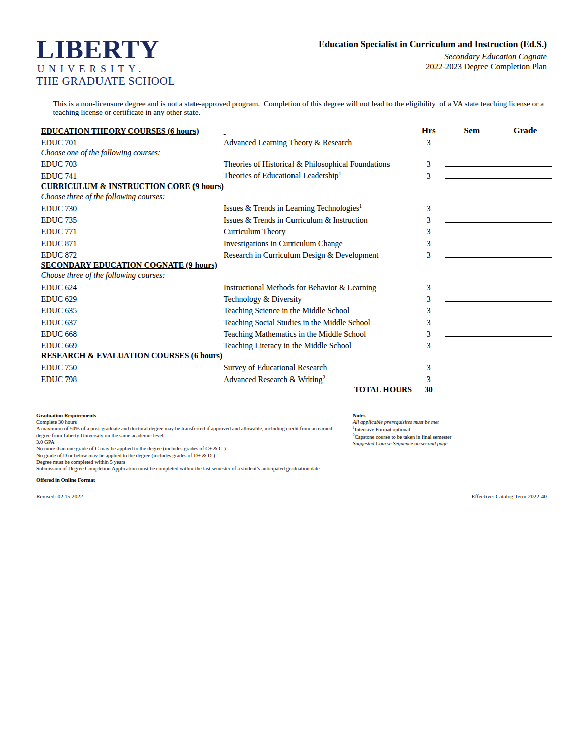LIBERTY
UNIVERSITY.
THE GRADUATE SCHOOL
Education Specialist in Curriculum and Instruction (Ed.S.)
Secondary Education Cognate
2022-2023 Degree Completion Plan
This is a non-licensure degree and is not a state-approved program. Completion of this degree will not lead to the eligibility of a VA state teaching license or a teaching license or certificate in any other state.
| EDUCATION THEORY COURSES (6 hours) | | Hrs | Sem | Grade |
| EDUC 701 | Advanced Learning Theory & Research | 3 | | |
| Choose one of the following courses: |
| EDUC 703 | Theories of Historical & Philosophical Foundations | 3 | | |
| EDUC 741 | Theories of Educational Leadership 1 | 3 | | |
| CURRICULUM & INSTRUCTION CORE (9 hours) | | | | |
| Choose three of the following courses: |
| EDUC 730 | Issues & Trends in Learning Technologies 1 | 3 | | |
| EDUC 735 | Issues & Trends in Curriculum & Instruction | 3 | | |
| EDUC 771 | Curriculum Theory | 3 | | |
| EDUC 871 | Investigations in Curriculum Change | 3 | | |
| EDUC 872 | Research in Curriculum Design & Development | 3 | | |
| SECONDARY EDUCATION COGNATE (9 hours) | | | |
| Choose three of the following courses: |
| EDUC 624 | Instructional Methods for Behavior & Learning | 3 | | |
| EDUC 629 | Technology & Diversity | 3 | | |
| EDUC 635 | Teaching Science in the Middle School | 3 | | |
| EDUC 637 | Teaching Social Studies in the Middle School | 3 | | |
| EDUC 668 | Teaching Mathematics in the Middle School | 3 | | |
| EDUC 669 | Teaching Literacy in the Middle School | 3 | | |
| RESEARCH & EVALUATION COURSES (6 hours) | | | |
| EDUC 750 | Survey of Educational Research | 3 | | |
| EDUC 798 | Advanced Research & Writing 2 | 3 | | |
| | TOTAL HOURS | 30 | | |
Graduation Requirements
Complete 30 hours
A maximum of 50% of a post-graduate and doctoral degree may be transferred if approved and allowable, including credit from an earned degree from Liberty University on the same academic level
3.0 GPA
No more than one grade of C may be applied to the degree (includes grades of C+ & C-)
No grade of D or below may be applied to the degree (includes grades of D+ & D-)
Degree must be completed within 5 years
Submission of Degree Completion Application must be completed within the last semester of a student’s anticipated graduation date
Offered in Online Format
Notes
All applicable prerequisites must be met
1Intensive Format optional
2Capstone course to be taken in final semester
Suggested Course Sequence on second page
Revised: 02.15.2022
Effective: Catalog Term 2022-40